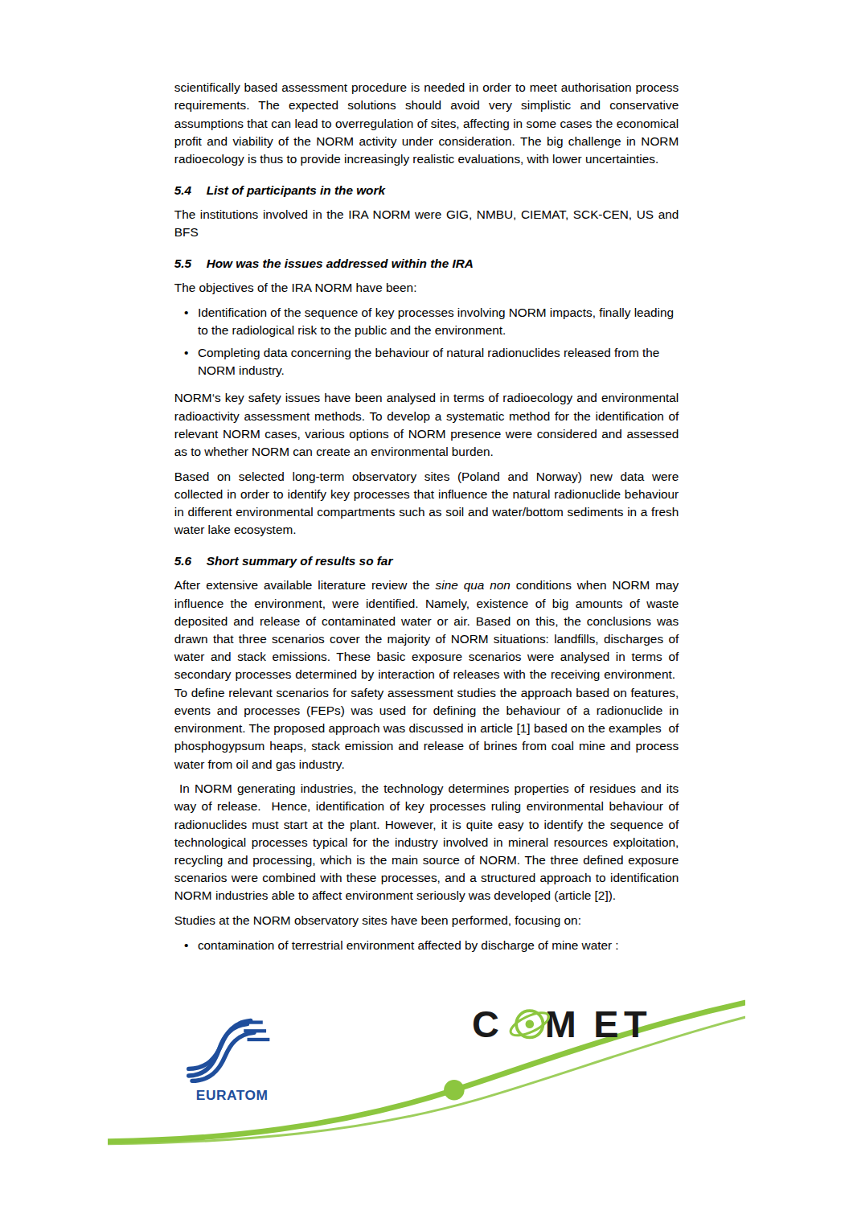scientifically based assessment procedure is needed in order to meet authorisation process requirements. The expected solutions should avoid very simplistic and conservative assumptions that can lead to overregulation of sites, affecting in some cases the economical profit and viability of the NORM activity under consideration. The big challenge in NORM radioecology is thus to provide increasingly realistic evaluations, with lower uncertainties.
5.4 List of participants in the work
The institutions involved in the IRA NORM were GIG, NMBU, CIEMAT, SCK-CEN, US and BFS
5.5 How was the issues addressed within the IRA
The objectives of the IRA NORM have been:
Identification of the sequence of key processes involving NORM impacts, finally leading to the radiological risk to the public and the environment.
Completing data concerning the behaviour of natural radionuclides released from the NORM industry.
NORM‘s key safety issues have been analysed in terms of radioecology and environmental radioactivity assessment methods. To develop a systematic method for the identification of relevant NORM cases, various options of NORM presence were considered and assessed as to whether NORM can create an environmental burden.
Based on selected long-term observatory sites (Poland and Norway) new data were collected in order to identify key processes that influence the natural radionuclide behaviour in different environmental compartments such as soil and water/bottom sediments in a fresh water lake ecosystem.
5.6 Short summary of results so far
After extensive available literature review the sine qua non conditions when NORM may influence the environment, were identified. Namely, existence of big amounts of waste deposited and release of contaminated water or air. Based on this, the conclusions was drawn that three scenarios cover the majority of NORM situations: landfills, discharges of water and stack emissions. These basic exposure scenarios were analysed in terms of secondary processes determined by interaction of releases with the receiving environment. To define relevant scenarios for safety assessment studies the approach based on features, events and processes (FEPs) was used for defining the behaviour of a radionuclide in environment. The proposed approach was discussed in article [1] based on the examples of phosphogypsum heaps, stack emission and release of brines from coal mine and process water from oil and gas industry.
In NORM generating industries, the technology determines properties of residues and its way of release. Hence, identification of key processes ruling environmental behaviour of radionuclides must start at the plant. However, it is quite easy to identify the sequence of technological processes typical for the industry involved in mineral resources exploitation, recycling and processing, which is the main source of NORM. The three defined exposure scenarios were combined with these processes, and a structured approach to identification NORM industries able to affect environment seriously was developed (article [2]).
Studies at the NORM observatory sites have been performed, focusing on:
contamination of terrestrial environment affected by discharge of mine water :
C M E T
EURATOM